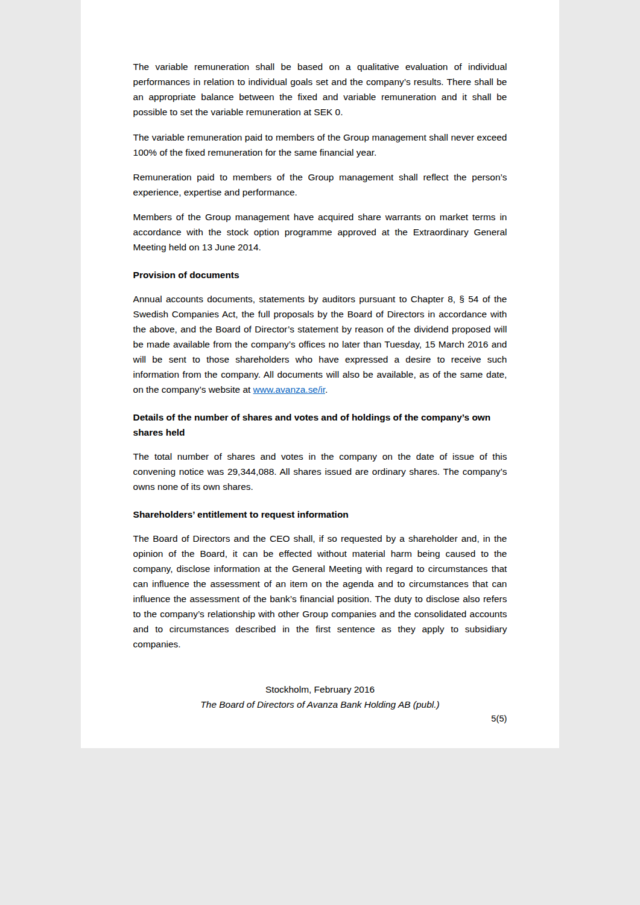The variable remuneration shall be based on a qualitative evaluation of individual performances in relation to individual goals set and the company’s results. There shall be an appropriate balance between the fixed and variable remuneration and it shall be possible to set the variable remuneration at SEK 0.
The variable remuneration paid to members of the Group management shall never exceed 100% of the fixed remuneration for the same financial year.
Remuneration paid to members of the Group management shall reflect the person’s experience, expertise and performance.
Members of the Group management have acquired share warrants on market terms in accordance with the stock option programme approved at the Extraordinary General Meeting held on 13 June 2014.
Provision of documents
Annual accounts documents, statements by auditors pursuant to Chapter 8, § 54 of the Swedish Companies Act, the full proposals by the Board of Directors in accordance with the above, and the Board of Director’s statement by reason of the dividend proposed will be made available from the company’s offices no later than Tuesday, 15 March 2016 and will be sent to those shareholders who have expressed a desire to receive such information from the company. All documents will also be available, as of the same date, on the company’s website at www.avanza.se/ir.
Details of the number of shares and votes and of holdings of the company’s own shares held
The total number of shares and votes in the company on the date of issue of this convening notice was 29,344,088. All shares issued are ordinary shares. The company’s owns none of its own shares.
Shareholders’ entitlement to request information
The Board of Directors and the CEO shall, if so requested by a shareholder and, in the opinion of the Board, it can be effected without material harm being caused to the company, disclose information at the General Meeting with regard to circumstances that can influence the assessment of an item on the agenda and to circumstances that can influence the assessment of the bank’s financial position. The duty to disclose also refers to the company’s relationship with other Group companies and the consolidated accounts and to circumstances described in the first sentence as they apply to subsidiary companies.
Stockholm, February 2016
The Board of Directors of Avanza Bank Holding AB (publ.)
5(5)